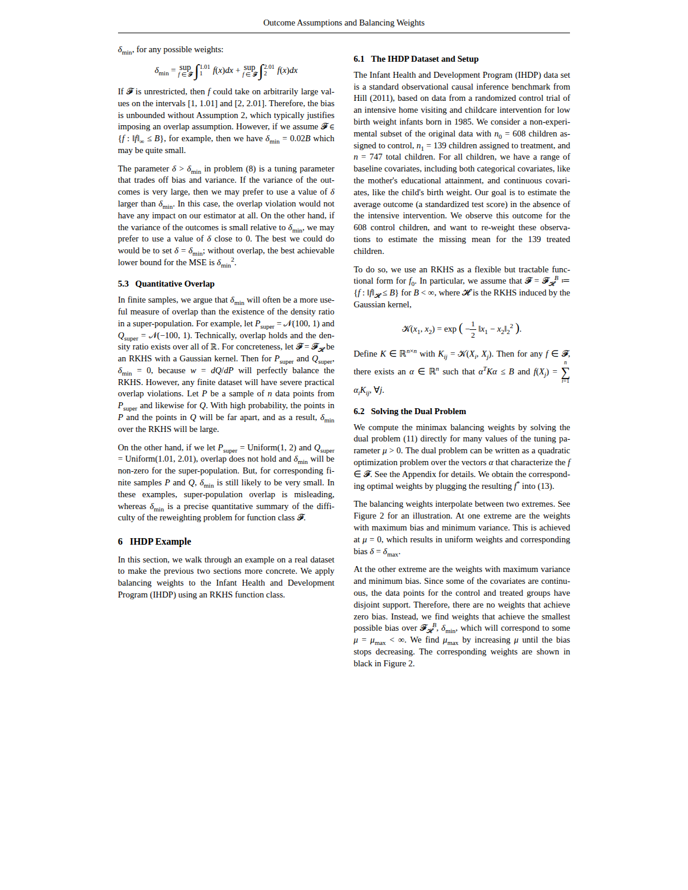Outcome Assumptions and Balancing Weights
δmin, for any possible weights:
δmin = sup f ∈ 𝓕 ∫1.01
1 f(x)dx + sup f ∈ 𝓕 ∫2.01
2 f(x)dx
If 𝓕 is unrestricted, then f could take on arbitrarily large values on the intervals [1, 1.01] and [2, 2.01]. Therefore, the bias is unbounded without Assumption 2, which typically justifies imposing an overlap assumption. However, if we assume 𝓕 ∈ {f : ‖f‖∞ ≤ B}, for example, then we have δmin = 0.02B which may be quite small.
The parameter δ > δmin in problem (8) is a tuning parameter that trades off bias and variance. If the variance of the outcomes is very large, then we may prefer to use a value of δ larger than δmin. In this case, the overlap violation would not have any impact on our estimator at all. On the other hand, if the variance of the outcomes is small relative to δmin, we may prefer to use a value of δ close to 0. The best we could do would be to set δ = δmin; without overlap, the best achievable lower bound for the MSE is δmin2.
5.3 Quantitative Overlap
In finite samples, we argue that δmin will often be a more useful measure of overlap than the existence of the density ratio in a super-population. For example, let Psuper = 𝒩(100, 1) and Qsuper = 𝒩(−100, 1). Technically, overlap holds and the density ratio exists over all of ℝ. For concreteness, let 𝓕 = 𝓕𝓗 be an RKHS with a Gaussian kernel. Then for Psuper and Qsuper, δmin = 0, because w = dQ/dP will perfectly balance the RKHS. However, any finite dataset will have severe practical overlap violations. Let P be a sample of n data points from Psuper and likewise for Q. With high probability, the points in P and the points in Q will be far apart, and as a result, δmin over the RKHS will be large.
On the other hand, if we let Psuper = Uniform(1, 2) and Qsuper = Uniform(1.01, 2.01), overlap does not hold and δmin will be non-zero for the super-population. But, for corresponding finite samples P and Q, δmin is still likely to be very small. In these examples, super-population overlap is misleading, whereas δmin is a precise quantitative summary of the difficulty of the reweighting problem for function class 𝓕.
6 IHDP Example
In this section, we walk through an example on a real dataset to make the previous two sections more concrete. We apply balancing weights to the Infant Health and Development Program (IHDP) using an RKHS function class.
6.1 The IHDP Dataset and Setup
The Infant Health and Development Program (IHDP) data set is a standard observational causal inference benchmark from Hill (2011), based on data from a randomized control trial of an intensive home visiting and childcare intervention for low birth weight infants born in 1985. We consider a non-experimental subset of the original data with n0 = 608 children assigned to control, n1 = 139 children assigned to treatment, and n = 747 total children. For all children, we have a range of baseline covariates, including both categorical covariates, like the mother's educational attainment, and continuous covariates, like the child's birth weight. Our goal is to estimate the average outcome (a standardized test score) in the absence of the intensive intervention. We observe this outcome for the 608 control children, and want to re-weight these observations to estimate the missing mean for the 139 treated children.
To do so, we use an RKHS as a flexible but tractable functional form for f0. In particular, we assume that 𝓕 = 𝓕𝓗B ≔ {f : ‖f‖𝓗 ≤ B} for B < ∞, where 𝓗 is the RKHS induced by the Gaussian kernel,
𝒦(x1, x2) = exp ( −12 ‖x1 − x2‖22 ).
Define K ∈ ℝn×n with Kij = 𝒦(Xi, Xj). Then for any f ∈ 𝓕, there exists an α ∈ ℝn such that αTKα ≤ B and f(Xj) = n∑i=1 αiKij, ∀j.
6.2 Solving the Dual Problem
We compute the minimax balancing weights by solving the dual problem (11) directly for many values of the tuning parameter μ > 0. The dual problem can be written as a quadratic optimization problem over the vectors α that characterize the f ∈ 𝓕. See the Appendix for details. We obtain the corresponding optimal weights by plugging the resulting f* into (13).
The balancing weights interpolate between two extremes. See Figure 2 for an illustration. At one extreme are the weights with maximum bias and minimum variance. This is achieved at μ = 0, which results in uniform weights and corresponding bias δ = δmax.
At the other extreme are the weights with maximum variance and minimum bias. Since some of the covariates are continuous, the data points for the control and treated groups have disjoint support. Therefore, there are no weights that achieve zero bias. Instead, we find weights that achieve the smallest possible bias over 𝓕𝓗B, δmin, which will correspond to some μ = μmax < ∞. We find μmax by increasing μ until the bias stops decreasing. The corresponding weights are shown in black in Figure 2.